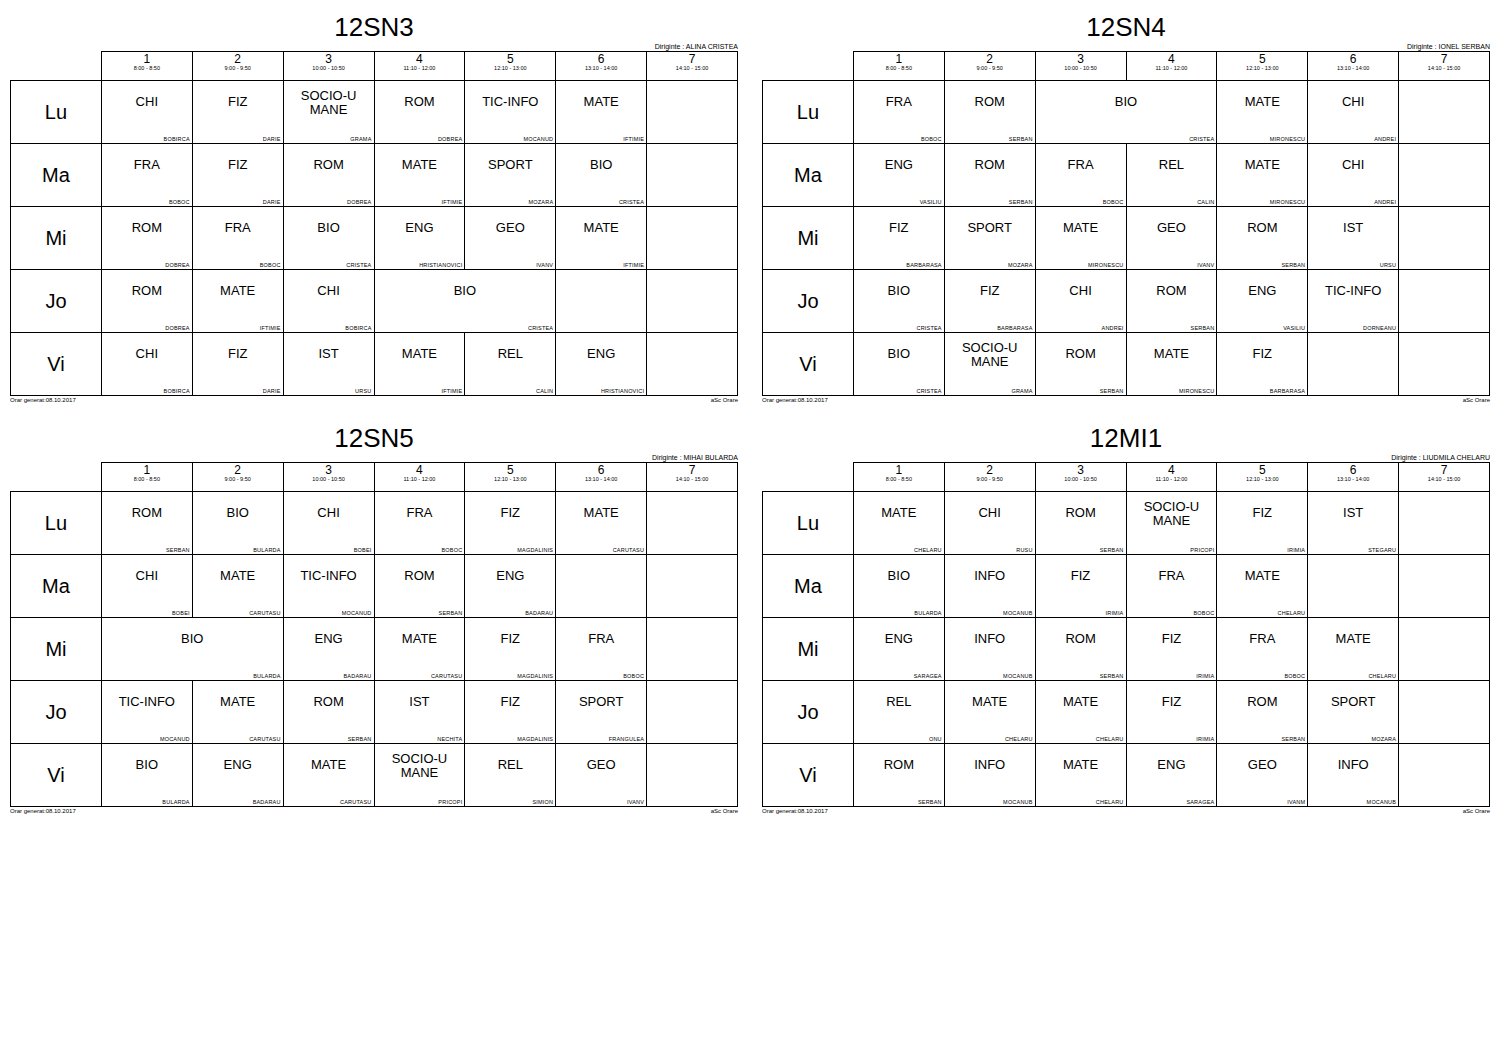12SN3
Diriginte : ALINA CRISTEA
| | 1 8:00 - 8:50 | 2 9:00 - 9:50 | 3 10:00 - 10:50 | 4 11:10 - 12:00 | 5 12:10 - 13:00 | 6 13:10 - 14:00 | 7 14:10 - 15:00 |
| --- | --- | --- | --- | --- | --- | --- | --- |
| Lu | CHI BOBIRCA | FIZ DARIE | SOCIO-U MANE GRAMA | ROM DOBREA | TIC-INFO MOCANUD | MATE IFTIMIE | |
| Ma | FRA BOBOC | FIZ DARIE | ROM DOBREA | MATE IFTIMIE | SPORT MOZARA | BIO CRISTEA | |
| Mi | ROM DOBREA | FRA BOBOC | BIO CRISTEA | ENG HRISTIANOVICI | GEO IVANV | MATE IFTIMIE | |
| Jo | ROM DOBREA | MATE IFTIMIE | CHI BOBIRCA | BIO CRISTEA | | |
| Vi | CHI BOBIRCA | FIZ DARIE | IST URSU | MATE IFTIMIE | REL CALIN | ENG HRISTIANOVICI | |
Orar generat:08.10.2017 aSc Orare
12SN4
Diriginte : IONEL SERBAN
| | 1 8:00 - 8:50 | 2 9:00 - 9:50 | 3 10:00 - 10:50 | 4 11:10 - 12:00 | 5 12:10 - 13:00 | 6 13:10 - 14:00 | 7 14:10 - 15:00 |
| --- | --- | --- | --- | --- | --- | --- | --- |
| Lu | FRA BOBOC | ROM SERBAN | BIO CRISTEA | MATE MIRONESCU | CHI ANDREI | |
| Ma | ENG VASILIU | ROM SERBAN | FRA BOBOC | REL CALIN | MATE MIRONESCU | CHI ANDREI | |
| Mi | FIZ BARBARASA | SPORT MOZARA | MATE MIRONESCU | GEO IVANV | ROM SERBAN | IST URSU | |
| Jo | BIO CRISTEA | FIZ BARBARASA | CHI ANDREI | ROM SERBAN | ENG VASILIU | TIC-INFO DORNEANU | |
| Vi | BIO CRISTEA | SOCIO-U MANE GRAMA | ROM SERBAN | MATE MIRONESCU | FIZ BARBARASA | | |
Orar generat:08.10.2017 aSc Orare
12SN5
Diriginte : MIHAI BULARDA
| | 1 8:00 - 8:50 | 2 9:00 - 9:50 | 3 10:00 - 10:50 | 4 11:10 - 12:00 | 5 12:10 - 13:00 | 6 13:10 - 14:00 | 7 14:10 - 15:00 |
| --- | --- | --- | --- | --- | --- | --- | --- |
| Lu | ROM SERBAN | BIO BULARDA | CHI BOBEI | FRA BOBOC | FIZ MAGDALINIS | MATE CARUTASU | |
| Ma | CHI BOBEI | MATE CARUTASU | TIC-INFO MOCANUD | ROM SERBAN | ENG BADARAU | | |
| Mi | BIO BULARDA | ENG BADARAU | MATE CARUTASU | FIZ MAGDALINIS | FRA BOBOC | |
| Jo | TIC-INFO MOCANUD | MATE CARUTASU | ROM SERBAN | IST NECHITA | FIZ MAGDALINIS | SPORT FRANGULEA | |
| Vi | BIO BULARDA | ENG BADARAU | MATE CARUTASU | SOCIO-U MANE PRICOPI | REL SIMION | GEO IVANV | |
Orar generat:08.10.2017 aSc Orare
12MI1
Diriginte : LIUDMILA CHELARU
| | 1 8:00 - 8:50 | 2 9:00 - 9:50 | 3 10:00 - 10:50 | 4 11:10 - 12:00 | 5 12:10 - 13:00 | 6 13:10 - 14:00 | 7 14:10 - 15:00 |
| --- | --- | --- | --- | --- | --- | --- | --- |
| Lu | MATE CHELARU | CHI RUSU | ROM SERBAN | SOCIO-U MANE PRICOPI | FIZ IRIMIA | IST STEGARU | |
| Ma | BIO BULARDA | INFO MOCANUB | FIZ IRIMIA | FRA BOBOC | MATE CHELARU | | |
| Mi | ENG SARAGEA | INFO MOCANUB | ROM SERBAN | FIZ IRIMIA | FRA BOBOC | MATE CHELARU | |
| Jo | REL ONU | MATE CHELARU | MATE CHELARU | FIZ IRIMIA | ROM SERBAN | SPORT MOZARA | |
| Vi | ROM SERBAN | INFO MOCANUB | MATE CHELARU | ENG SARAGEA | GEO IVANM | INFO MOCANUB | |
Orar generat:08.10.2017 aSc Orare